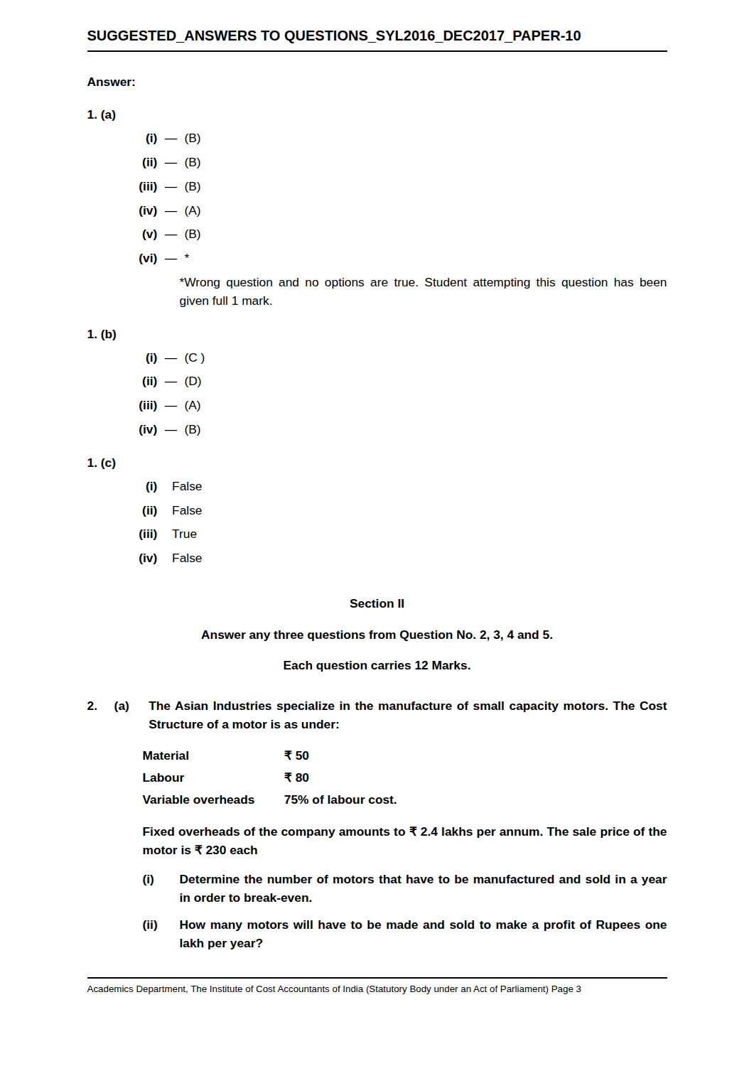SUGGESTED_ANSWERS TO QUESTIONS_SYL2016_DEC2017_PAPER-10
Answer:
1. (a)
(i)—(B)
(ii)—(B)
(iii)—(B)
(iv)—(A)
(v)—(B)
(vi)—*
*Wrong question and no options are true. Student attempting this question has been given full 1 mark.
1. (b)
(i)—(C )
(ii)—(D)
(iii)—(A)
(iv)—(B)
1. (c)
(i) False
(ii) False
(iii) True
(iv) False
Section II
Answer any three questions from Question No. 2, 3, 4 and 5.
Each question carries 12 Marks.
2. (a) The Asian Industries specialize in the manufacture of small capacity motors. The Cost Structure of a motor is as under:
| Material | ₹ 50 |
| Labour | ₹ 80 |
| Variable overheads | 75% of labour cost. |
Fixed overheads of the company amounts to ₹ 2.4 lakhs per annum. The sale price of the motor is ₹ 230 each
(i) Determine the number of motors that have to be manufactured and sold in a year in order to break-even.
(ii) How many motors will have to be made and sold to make a profit of Rupees one lakh per year?
Academics Department, The Institute of Cost Accountants of India (Statutory Body under an Act of Parliament) Page 3